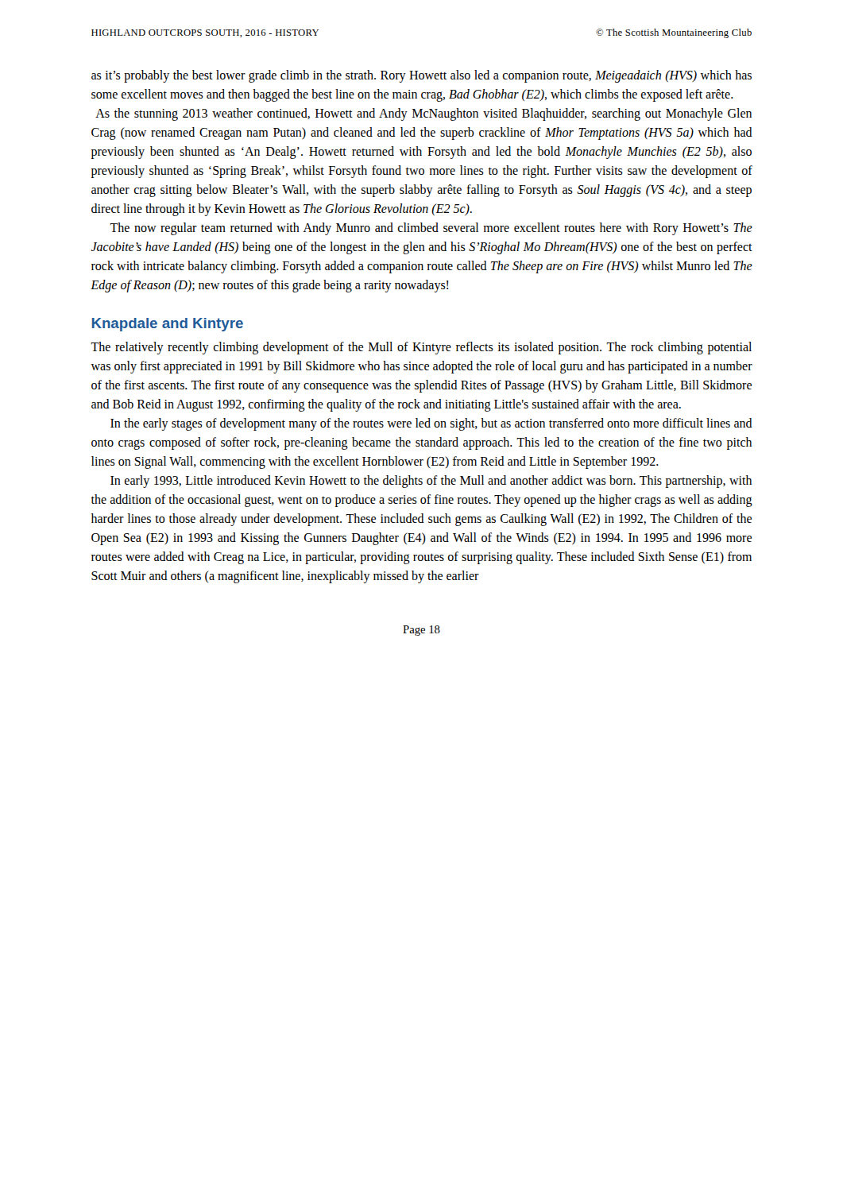Highland Outcrops South, 2016 - History © The Scottish Mountaineering Club
as it’s probably the best lower grade climb in the strath. Rory Howett also led a companion route, Meigeadaich (HVS) which has some excellent moves and then bagged the best line on the main crag, Bad Ghobhar (E2), which climbs the exposed left arête.
As the stunning 2013 weather continued, Howett and Andy McNaughton visited Blaqhuidder, searching out Monachyle Glen Crag (now renamed Creagan nam Putan) and cleaned and led the superb crackline of Mhor Temptations (HVS 5a) which had previously been shunted as ‘An Dealg’. Howett returned with Forsyth and led the bold Monachyle Munchies (E2 5b), also previously shunted as ‘Spring Break’, whilst Forsyth found two more lines to the right. Further visits saw the development of another crag sitting below Bleater’s Wall, with the superb slabby arête falling to Forsyth as Soul Haggis (VS 4c), and a steep direct line through it by Kevin Howett as The Glorious Revolution (E2 5c).
The now regular team returned with Andy Munro and climbed several more excellent routes here with Rory Howett’s The Jacobite’s have Landed (HS) being one of the longest in the glen and his S’Rioghal Mo Dhream(HVS) one of the best on perfect rock with intricate balancy climbing. Forsyth added a companion route called The Sheep are on Fire (HVS) whilst Munro led The Edge of Reason (D); new routes of this grade being a rarity nowadays!
Knapdale and Kintyre
The relatively recently climbing development of the Mull of Kintyre reflects its isolated position. The rock climbing potential was only first appreciated in 1991 by Bill Skidmore who has since adopted the role of local guru and has participated in a number of the first ascents. The first route of any consequence was the splendid Rites of Passage (HVS) by Graham Little, Bill Skidmore and Bob Reid in August 1992, confirming the quality of the rock and initiating Little's sustained affair with the area.
In the early stages of development many of the routes were led on sight, but as action transferred onto more difficult lines and onto crags composed of softer rock, pre-cleaning became the standard approach. This led to the creation of the fine two pitch lines on Signal Wall, commencing with the excellent Hornblower (E2) from Reid and Little in September 1992.
In early 1993, Little introduced Kevin Howett to the delights of the Mull and another addict was born. This partnership, with the addition of the occasional guest, went on to produce a series of fine routes. They opened up the higher crags as well as adding harder lines to those already under development. These included such gems as Caulking Wall (E2) in 1992, The Children of the Open Sea (E2) in 1993 and Kissing the Gunners Daughter (E4) and Wall of the Winds (E2) in 1994. In 1995 and 1996 more routes were added with Creag na Lice, in particular, providing routes of surprising quality. These included Sixth Sense (E1) from Scott Muir and others (a magnificent line, inexplicably missed by the earlier
Page 18